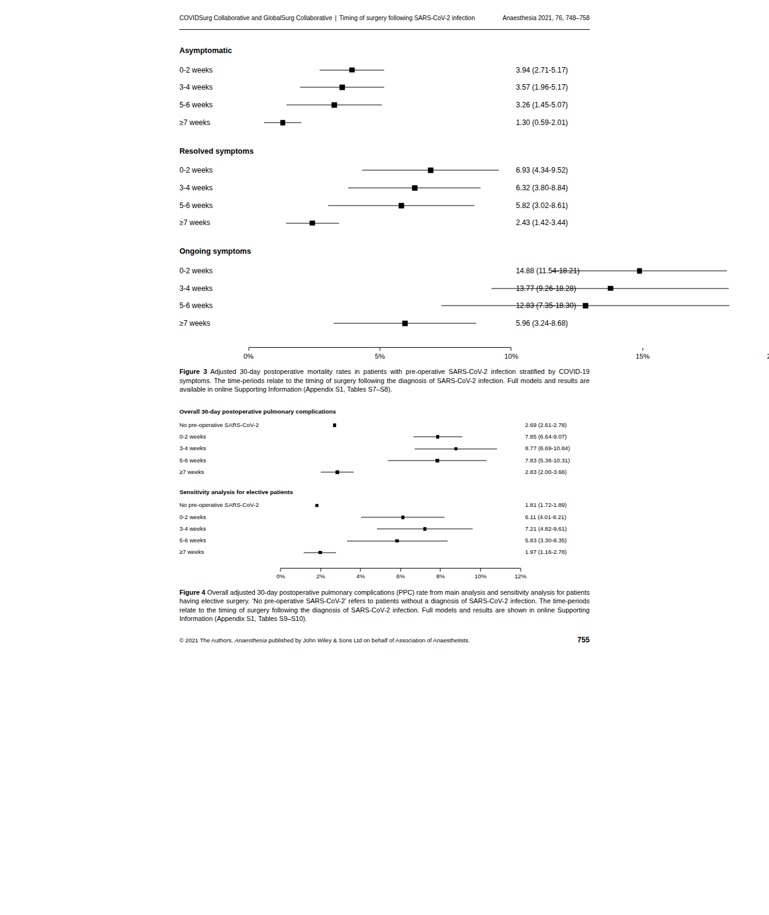COVIDSurg Collaborative and GlobalSurg Collaborative|Timing of surgery following SARS-CoV-2 infection
Anaesthesia 2021, 76, 748–758
Asymptomatic
0-2 weeks
3.94 (2.71-5.17)
3-4 weeks
3.57 (1.96-5.17)
5-6 weeks
3.26 (1.45-5.07)
≥7 weeks
1.30 (0.59-2.01)
Resolved symptoms
0-2 weeks
6.93 (4.34-9.52)
3-4 weeks
6.32 (3.80-8.84)
5-6 weeks
5.82 (3.02-8.61)
≥7 weeks
2.43 (1.42-3.44)
Ongoing symptoms
0-2 weeks
14.88 (11.54-18.21)
3-4 weeks
13.77 (9.26-18.28)
5-6 weeks
12.83 (7.35-18.30)
≥7 weeks
5.96 (3.24-8.68)
0%
5%
10%
15%
20%
Figure 3 Adjusted 30-day postoperative mortality rates in patients with pre-operative SARS-CoV-2 infection stratified by COVID-19 symptoms. The time-periods relate to the timing of surgery following the diagnosis of SARS-CoV-2 infection. Full models and results are available in online Supporting Information (Appendix S1, Tables S7–S8).
Overall 30-day postoperative pulmonary complications
No pre-operative SARS-CoV-2
2.69 (2.61-2.78)
0-2 weeks
7.85 (6.64-9.07)
3-4 weeks
8.77 (6.69-10.84)
5-6 weeks
7.83 (5.36-10.31)
≥7 weeks
2.83 (2.00-3.66)
Sensitivity analysis for elective patients
No pre-operative SARS-CoV-2
1.81 (1.72-1.89)
0-2 weeks
6.11 (4.01-8.21)
3-4 weeks
7.21 (4.82-9.61)
5-6 weeks
5.83 (3.30-8.35)
≥7 weeks
1.97 (1.16-2.78)
0%
2%
4%
6%
8%
10%
12%
Figure 4 Overall adjusted 30-day postoperative pulmonary complications (PPC) rate from main analysis and sensitivity analysis for patients having elective surgery. ‘No pre-operative SARS-CoV-2’ refers to patients without a diagnosis of SARS-CoV-2 infection. The time-periods relate to the timing of surgery following the diagnosis of SARS-CoV-2 infection. Full models and results are shown in online Supporting Information (Appendix S1, Tables S9–S10).
© 2021 The Authors. Anaesthesia published by John Wiley & Sons Ltd on behalf of Association of Anaesthetists.
755